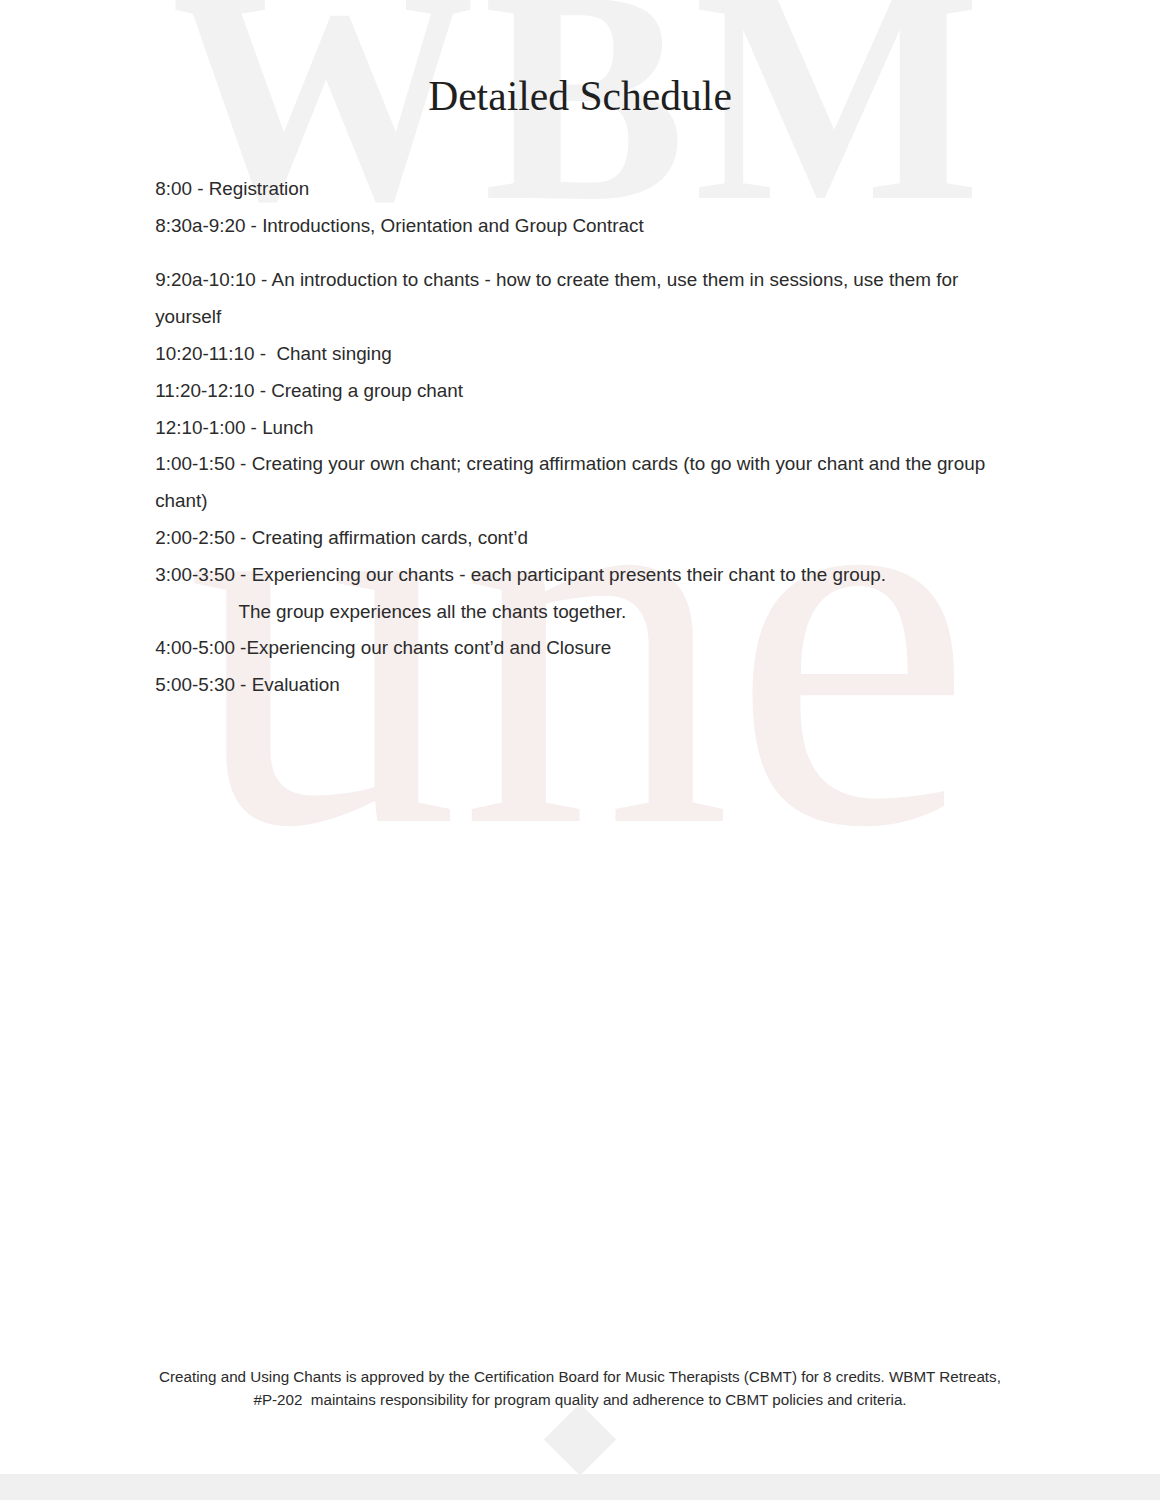WBM
une
Detailed Schedule
8:00 - Registration
8:30a-9:20 - Introductions, Orientation and Group Contract
9:20a-10:10 - An introduction to chants - how to create them, use them in sessions, use them for yourself
10:20-11:10 - Chant singing
11:20-12:10 - Creating a group chant
12:10-1:00 - Lunch
1:00-1:50 - Creating your own chant; creating affirmation cards (to go with your chant and the group chant)
2:00-2:50 - Creating affirmation cards, cont’d
3:00-3:50 - Experiencing our chants - each participant presents their chant to the group. The group experiences all the chants together.
4:00-5:00 -Experiencing our chants cont’d and Closure
5:00-5:30 - Evaluation
Creating and Using Chants is approved by the Certification Board for Music Therapists (CBMT) for 8 credits. WBMT Retreats, #P-202 maintains responsibility for program quality and adherence to CBMT policies and criteria.